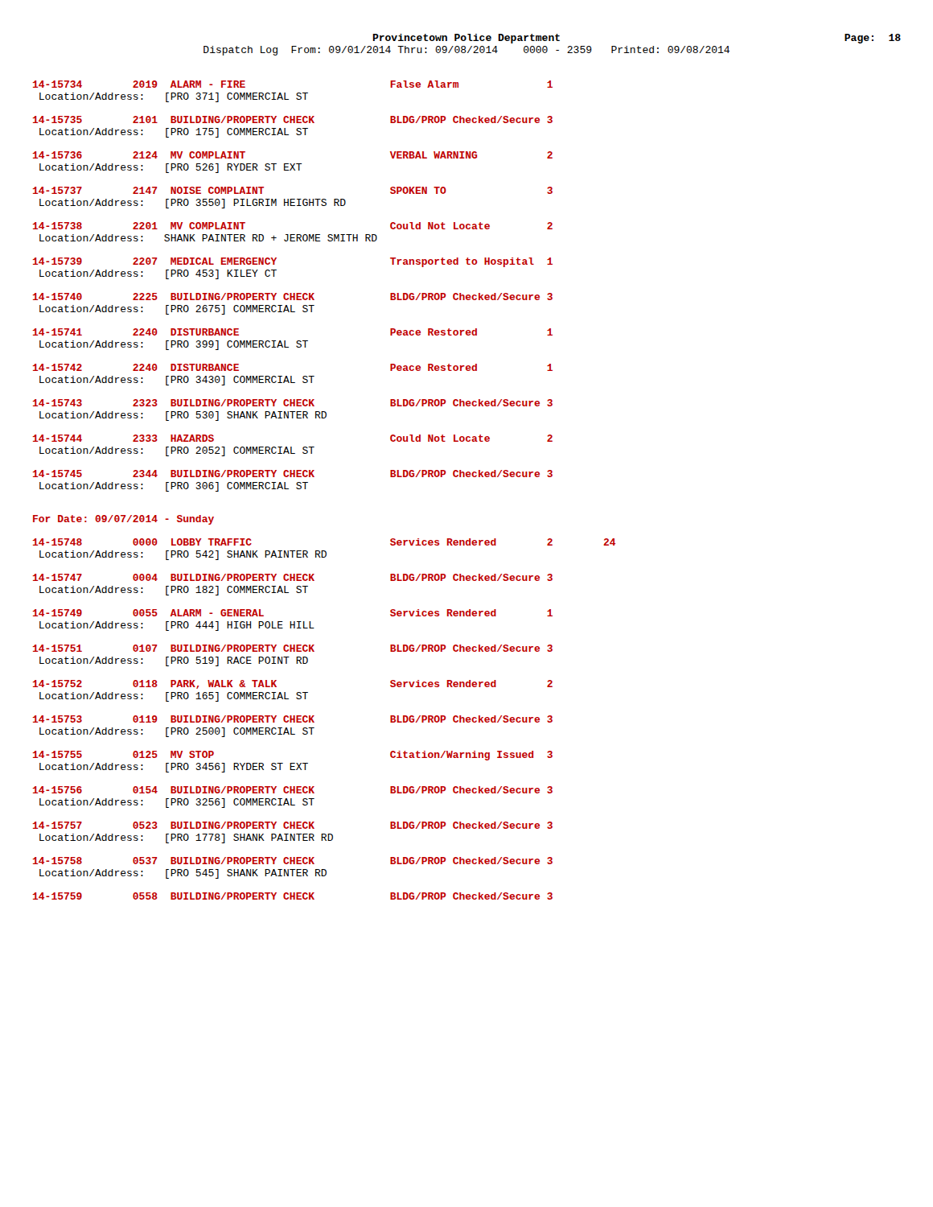Provincetown Police Department Page: 18
Dispatch Log From: 09/01/2014 Thru: 09/08/2014 0000 - 2359 Printed: 09/08/2014
14-15734 2019 ALARM - FIRE False Alarm 1
Location/Address: [PRO 371] COMMERCIAL ST
14-15735 2101 BUILDING/PROPERTY CHECK BLDG/PROP Checked/Secure 3
Location/Address: [PRO 175] COMMERCIAL ST
14-15736 2124 MV COMPLAINT VERBAL WARNING 2
Location/Address: [PRO 526] RYDER ST EXT
14-15737 2147 NOISE COMPLAINT SPOKEN TO 3
Location/Address: [PRO 3550] PILGRIM HEIGHTS RD
14-15738 2201 MV COMPLAINT Could Not Locate 2
Location/Address: SHANK PAINTER RD + JEROME SMITH RD
14-15739 2207 MEDICAL EMERGENCY Transported to Hospital 1
Location/Address: [PRO 453] KILEY CT
14-15740 2225 BUILDING/PROPERTY CHECK BLDG/PROP Checked/Secure 3
Location/Address: [PRO 2675] COMMERCIAL ST
14-15741 2240 DISTURBANCE Peace Restored 1
Location/Address: [PRO 399] COMMERCIAL ST
14-15742 2240 DISTURBANCE Peace Restored 1
Location/Address: [PRO 3430] COMMERCIAL ST
14-15743 2323 BUILDING/PROPERTY CHECK BLDG/PROP Checked/Secure 3
Location/Address: [PRO 530] SHANK PAINTER RD
14-15744 2333 HAZARDS Could Not Locate 2
Location/Address: [PRO 2052] COMMERCIAL ST
14-15745 2344 BUILDING/PROPERTY CHECK BLDG/PROP Checked/Secure 3
Location/Address: [PRO 306] COMMERCIAL ST
For Date: 09/07/2014 - Sunday
14-15748 0000 LOBBY TRAFFIC Services Rendered 2 24
Location/Address: [PRO 542] SHANK PAINTER RD
14-15747 0004 BUILDING/PROPERTY CHECK BLDG/PROP Checked/Secure 3
Location/Address: [PRO 182] COMMERCIAL ST
14-15749 0055 ALARM - GENERAL Services Rendered 1
Location/Address: [PRO 444] HIGH POLE HILL
14-15751 0107 BUILDING/PROPERTY CHECK BLDG/PROP Checked/Secure 3
Location/Address: [PRO 519] RACE POINT RD
14-15752 0118 PARK, WALK & TALK Services Rendered 2
Location/Address: [PRO 165] COMMERCIAL ST
14-15753 0119 BUILDING/PROPERTY CHECK BLDG/PROP Checked/Secure 3
Location/Address: [PRO 2500] COMMERCIAL ST
14-15755 0125 MV STOP Citation/Warning Issued 3
Location/Address: [PRO 3456] RYDER ST EXT
14-15756 0154 BUILDING/PROPERTY CHECK BLDG/PROP Checked/Secure 3
Location/Address: [PRO 3256] COMMERCIAL ST
14-15757 0523 BUILDING/PROPERTY CHECK BLDG/PROP Checked/Secure 3
Location/Address: [PRO 1778] SHANK PAINTER RD
14-15758 0537 BUILDING/PROPERTY CHECK BLDG/PROP Checked/Secure 3
Location/Address: [PRO 545] SHANK PAINTER RD
14-15759 0558 BUILDING/PROPERTY CHECK BLDG/PROP Checked/Secure 3